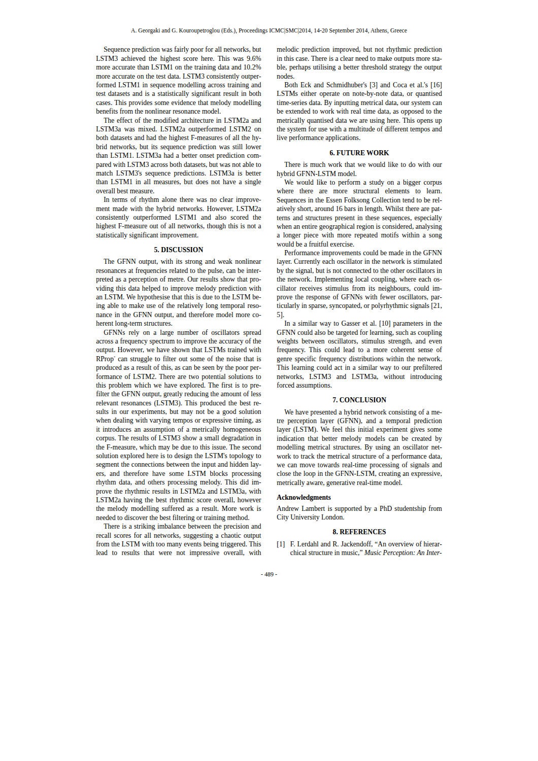A. Georgaki and G. Kouroupetroglou (Eds.), Proceedings ICMC|SMC|2014, 14-20 September 2014, Athens, Greece
Sequence prediction was fairly poor for all networks, but LSTM3 achieved the highest score here. This was 9.6% more accurate than LSTM1 on the training data and 10.2% more accurate on the test data. LSTM3 consistently outperformed LSTM1 in sequence modelling across training and test datasets and is a statistically significant result in both cases. This provides some evidence that melody modelling benefits from the nonlinear resonance model.
The effect of the modified architecture in LSTM2a and LSTM3a was mixed. LSTM2a outperformed LSTM2 on both datasets and had the highest F-measures of all the hybrid networks, but its sequence prediction was still lower than LSTM1. LSTM3a had a better onset prediction compared with LSTM3 across both datasets, but was not able to match LSTM3's sequence predictions. LSTM3a is better than LSTM1 in all measures, but does not have a single overall best measure.
In terms of rhythm alone there was no clear improvement made with the hybrid networks. However, LSTM2a consistently outperformed LSTM1 and also scored the highest F-measure out of all networks, though this is not a statistically significant improvement.
5. Discussion
The GFNN output, with its strong and weak nonlinear resonances at frequencies related to the pulse, can be interpreted as a perception of metre. Our results show that providing this data helped to improve melody prediction with an LSTM. We hypothesise that this is due to the LSTM being able to make use of the relatively long temporal resonance in the GFNN output, and therefore model more coherent long-term structures.
GFNNs rely on a large number of oscillators spread across a frequency spectrum to improve the accuracy of the output. However, we have shown that LSTMs trained with RProp- can struggle to filter out some of the noise that is produced as a result of this, as can be seen by the poor performance of LSTM2. There are two potential solutions to this problem which we have explored. The first is to prefilter the GFNN output, greatly reducing the amount of less relevant resonances (LSTM3). This produced the best results in our experiments, but may not be a good solution when dealing with varying tempos or expressive timing, as it introduces an assumption of a metrically homogeneous corpus. The results of LSTM3 show a small degradation in the F-measure, which may be due to this issue. The second solution explored here is to design the LSTM's topology to segment the connections between the input and hidden layers, and therefore have some LSTM blocks processing rhythm data, and others processing melody. This did improve the rhythmic results in LSTM2a and LSTM3a, with LSTM2a having the best rhythmic score overall, however the melody modelling suffered as a result. More work is needed to discover the best filtering or training method.
There is a striking imbalance between the precision and recall scores for all networks, suggesting a chaotic output from the LSTM with too many events being triggered. This lead to results that were not impressive overall, with melodic prediction improved, but not rhythmic prediction in this case. There is a clear need to make outputs more stable, perhaps utilising a better threshold strategy the output nodes.
Both Eck and Schmidhuber's [3] and Coca et al.'s [16] LSTMs either operate on note-by-note data, or quantised time-series data. By inputting metrical data, our system can be extended to work with real time data, as opposed to the metrically quantised data we are using here. This opens up the system for use with a multitude of different tempos and live performance applications.
6. Future Work
There is much work that we would like to do with our hybrid GFNN-LSTM model.
We would like to perform a study on a bigger corpus where there are more structural elements to learn. Sequences in the Essen Folksong Collection tend to be relatively short, around 16 bars in length. Whilst there are patterns and structures present in these sequences, especially when an entire geographical region is considered, analysing a longer piece with more repeated motifs within a song would be a fruitful exercise.
Performance improvements could be made in the GFNN layer. Currently each oscillator in the network is stimulated by the signal, but is not connected to the other oscillators in the network. Implementing local coupling, where each oscillator receives stimulus from its neighbours, could improve the response of GFNNs with fewer oscillators, particularly in sparse, syncopated, or polyrhythmic signals [21, 5].
In a similar way to Gasser et al. [10] parameters in the GFNN could also be targeted for learning, such as coupling weights between oscillators, stimulus strength, and even frequency. This could lead to a more coherent sense of genre specific frequency distributions within the network. This learning could act in a similar way to our prefiltered networks, LSTM3 and LSTM3a, without introducing forced assumptions.
7. Conclusion
We have presented a hybrid network consisting of a metre perception layer (GFNN), and a temporal prediction layer (LSTM). We feel this initial experiment gives some indication that better melody models can be created by modelling metrical structures. By using an oscillator network to track the metrical structure of a performance data, we can move towards real-time processing of signals and close the loop in the GFNN-LSTM, creating an expressive, metrically aware, generative real-time model.
Acknowledgments
Andrew Lambert is supported by a PhD studentship from City University London.
8. References
[1]
F. Lerdahl and R. Jackendoff, “An overview of hierarchical structure in music,” Music Perception: An Inter-
- 489 -